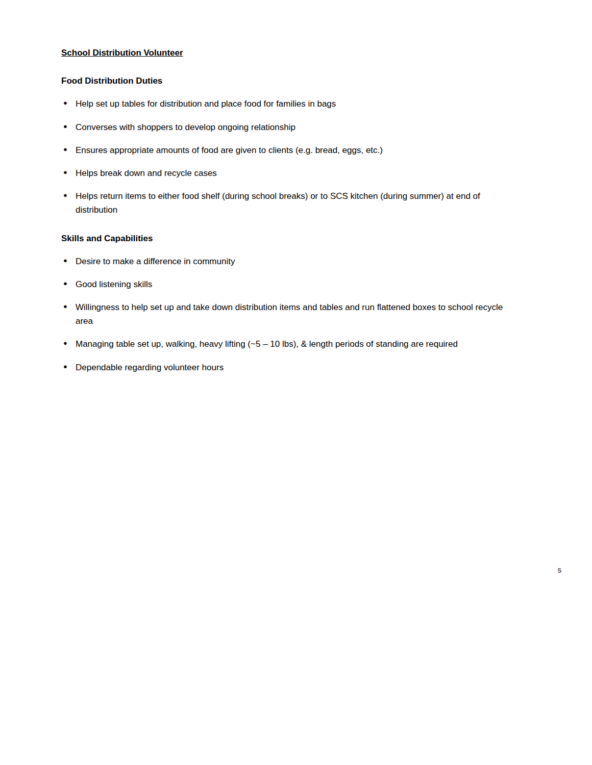School Distribution Volunteer
Food Distribution Duties
Help set up tables for distribution and place food for families in bags
Converses with shoppers to develop ongoing relationship
Ensures appropriate amounts of food are given to clients (e.g. bread, eggs, etc.)
Helps break down and recycle cases
Helps return items to either food shelf (during school breaks) or to SCS kitchen (during summer) at end of distribution
Skills and Capabilities
Desire to make a difference in community
Good listening skills
Willingness to help set up and take down distribution items and tables and run flattened boxes to school recycle area
Managing table set up, walking, heavy lifting (~5 – 10 lbs), & length periods of standing are required
Dependable regarding volunteer hours
5